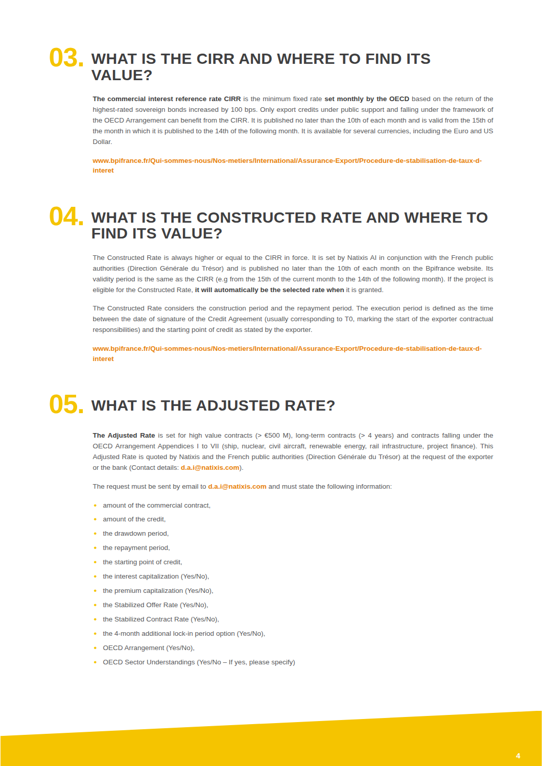03.
What is the CIRR and where to find its value?
The commercial interest reference rate CIRR is the minimum fixed rate set monthly by the OECD based on the return of the highest-rated sovereign bonds increased by 100 bps. Only export credits under public support and falling under the framework of the OECD Arrangement can benefit from the CIRR. It is published no later than the 10th of each month and is valid from the 15th of the month in which it is published to the 14th of the following month. It is available for several currencies, including the Euro and US Dollar.
www.bpifrance.fr/Qui-sommes-nous/Nos-metiers/International/Assurance-Export/Procedure-de-stabilisation-de-taux-d-interet
04.
What is the Constructed Rate and where to find its value?
The Constructed Rate is always higher or equal to the CIRR in force. It is set by Natixis AI in conjunction with the French public authorities (Direction Générale du Trésor) and is published no later than the 10th of each month on the Bpifrance website. Its validity period is the same as the CIRR (e.g from the 15th of the current month to the 14th of the following month). If the project is eligible for the Constructed Rate, it will automatically be the selected rate when it is granted.
The Constructed Rate considers the construction period and the repayment period. The execution period is defined as the time between the date of signature of the Credit Agreement (usually corresponding to T0, marking the start of the exporter contractual responsibilities) and the starting point of credit as stated by the exporter.
www.bpifrance.fr/Qui-sommes-nous/Nos-metiers/International/Assurance-Export/Procedure-de-stabilisation-de-taux-d-interet
05.
What is the Adjusted Rate?
The Adjusted Rate is set for high value contracts (> €500 M), long-term contracts (> 4 years) and contracts falling under the OECD Arrangement Appendices I to VII (ship, nuclear, civil aircraft, renewable energy, rail infrastructure, project finance). This Adjusted Rate is quoted by Natixis and the French public authorities (Direction Générale du Trésor) at the request of the exporter or the bank (Contact details: d.a.i@natixis.com).
The request must be sent by email to d.a.i@natixis.com and must state the following information:
amount of the commercial contract,
amount of the credit,
the drawdown period,
the repayment period,
the starting point of credit,
the interest capitalization (Yes/No),
the premium capitalization (Yes/No),
the Stabilized Offer Rate (Yes/No),
the Stabilized Contract Rate (Yes/No),
the 4-month additional lock-in period option (Yes/No),
OECD Arrangement (Yes/No),
OECD Sector Understandings (Yes/No – If yes, please specify)
4